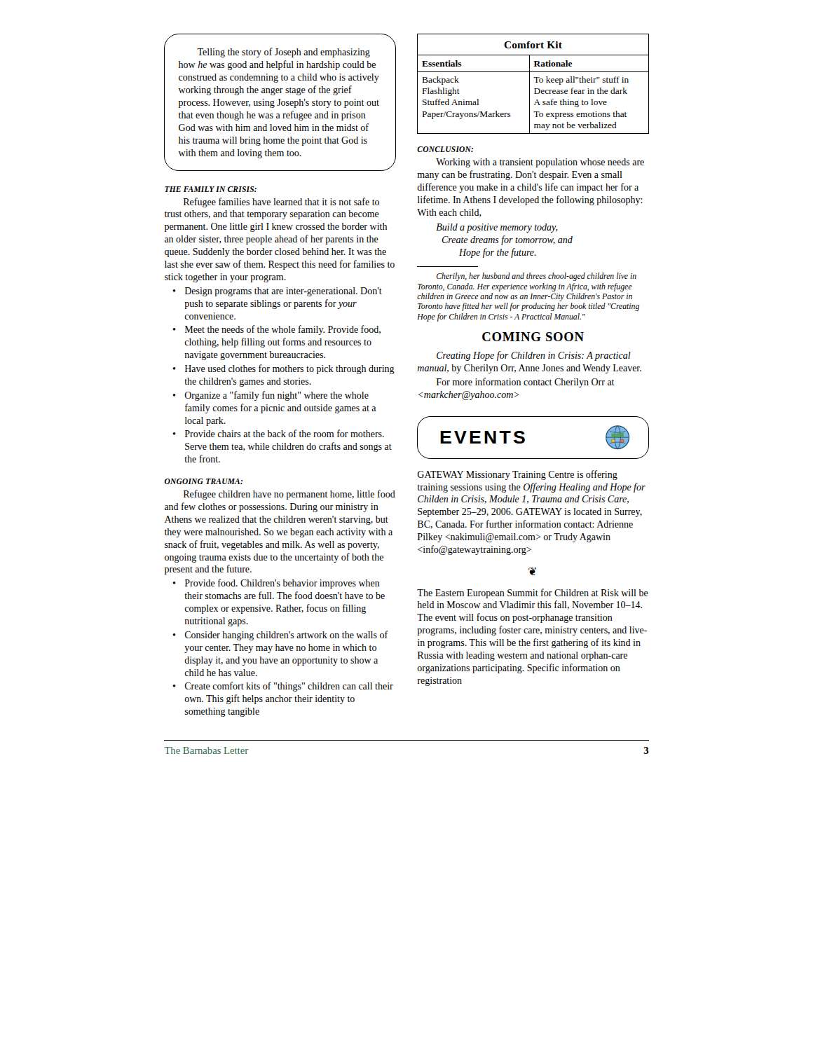Telling the story of Joseph and emphasizing how he was good and helpful in hardship could be construed as condemning to a child who is actively working through the anger stage of the grief process. However, using Joseph's story to point out that even though he was a refugee and in prison God was with him and loved him in the midst of his trauma will bring home the point that God is with them and loving them too.
The Family in Crisis:
Refugee families have learned that it is not safe to trust others, and that temporary separation can become permanent. One little girl I knew crossed the border with an older sister, three people ahead of her parents in the queue. Suddenly the border closed behind her. It was the last she ever saw of them. Respect this need for families to stick together in your program.
Design programs that are inter-generational. Don't push to separate siblings or parents for your convenience.
Meet the needs of the whole family. Provide food, clothing, help filling out forms and resources to navigate government bureaucracies.
Have used clothes for mothers to pick through during the children's games and stories.
Organize a "family fun night" where the whole family comes for a picnic and outside games at a local park.
Provide chairs at the back of the room for mothers. Serve them tea, while children do crafts and songs at the front.
Ongoing Trauma:
Refugee children have no permanent home, little food and few clothes or possessions. During our ministry in Athens we realized that the children weren't starving, but they were malnourished. So we began each activity with a snack of fruit, vegetables and milk. As well as poverty, ongoing trauma exists due to the uncertainty of both the present and the future.
Provide food. Children's behavior improves when their stomachs are full. The food doesn't have to be complex or expensive. Rather, focus on filling nutritional gaps.
Consider hanging children's artwork on the walls of your center. They may have no home in which to display it, and you have an opportunity to show a child he has value.
Create comfort kits of "things" children can call their own. This gift helps anchor their identity to something tangible
Comfort Kit
| Essentials | Rationale |
| --- | --- |
| Backpack Flashlight Stuffed Animal Paper/Crayons/Markers | To keep all"their" stuff in Decrease fear in the dark A safe thing to love To express emotions that may not be verbalized |
Conclusion:
Working with a transient population whose needs are many can be frustrating. Don't despair. Even a small difference you make in a child's life can impact her for a lifetime. In Athens I developed the following philosophy: With each child,
Build a positive memory today,
Create dreams for tomorrow, and
Hope for the future.
Cherilyn, her husband and threes chool-aged children live in Toronto, Canada. Her experience working in Africa, with refugee children in Greece and now as an Inner-City Children's Pastor in Toronto have fitted her well for producing her book titled "Creating Hope for Children in Crisis - A Practical Manual."
COMING SOON
Creating Hope for Children in Crisis: A practical manual, by Cherilyn Orr, Anne Jones and Wendy Leaver.
For more information contact Cherilyn Orr at <markcher@yahoo.com>
EVENTS
GATEWAY Missionary Training Centre is offering training sessions using the Offering Healing and Hope for Childen in Crisis, Module 1, Trauma and Crisis Care, September 25–29, 2006. GATEWAY is located in Surrey, BC, Canada. For further information contact: Adrienne Pilkey <nakimuli@email.com> or Trudy Agawin <info@gatewaytraining.org>
❦
The Eastern European Summit for Children at Risk will be held in Moscow and Vladimir this fall, November 10–14. The event will focus on post-orphanage transition programs, including foster care, ministry centers, and live-in programs. This will be the first gathering of its kind in Russia with leading western and national orphan-care organizations participating. Specific information on registration
The Barnabas Letter 3